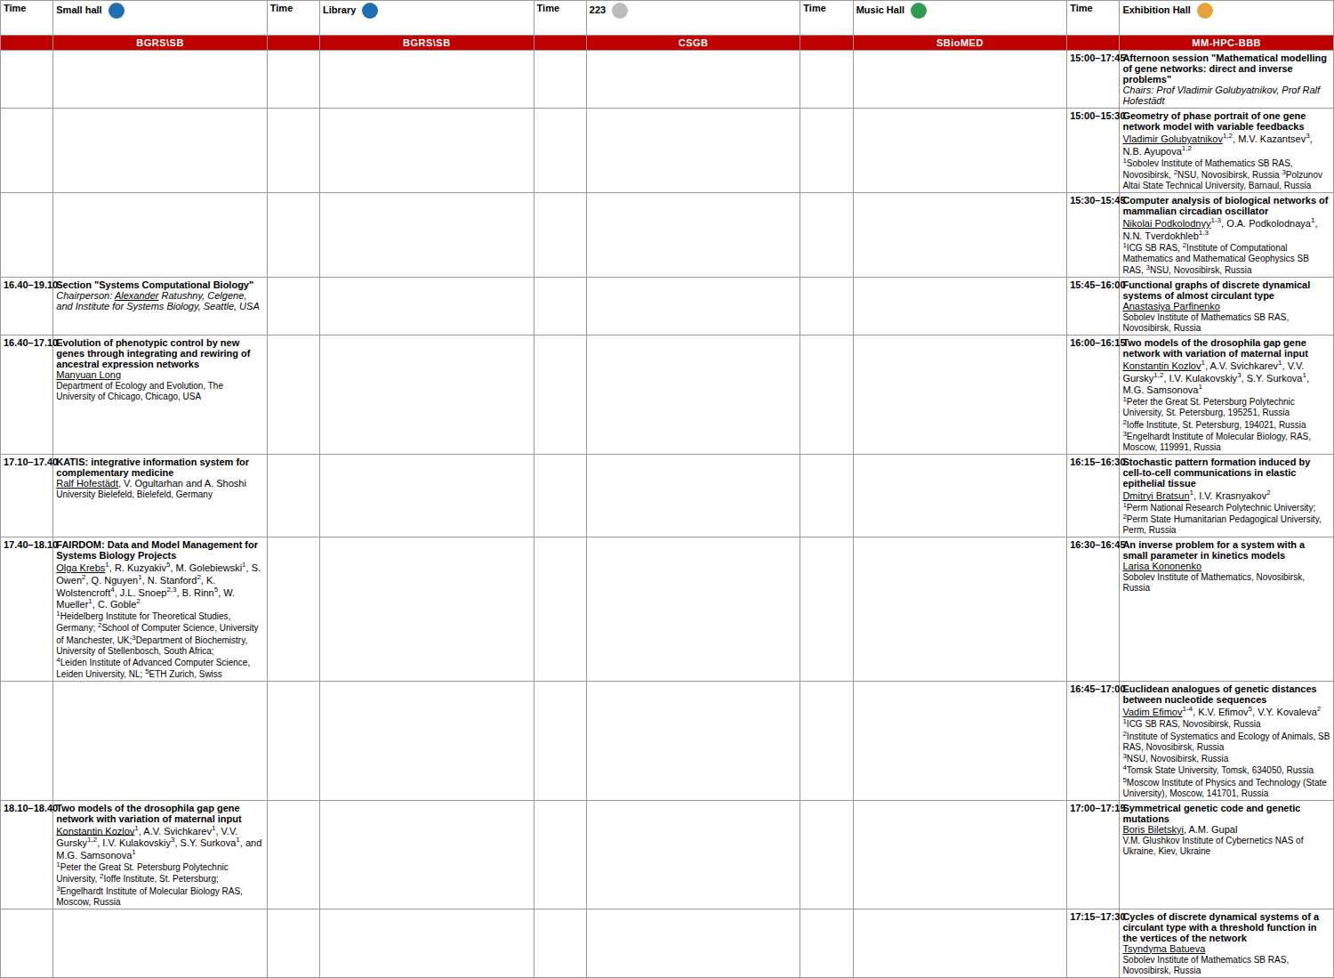| Time | Small hall | Time | Library | Time | 223 | Time | Music Hall | Time | Exhibition Hall |
| --- | --- | --- | --- | --- | --- | --- | --- | --- | --- |
| | BGRS\SB | | BGRS\SB | | CSGB | | SBioMED | | MM-HPC-BBB |
| | | | | | | | | 15:00–17:45 | Afternoon session "Mathematical modelling of gene networks: direct and inverse problems" Chairs: Prof Vladimir Golubyatnikov, Prof Ralf Hofestädt |
| | | | | | | | | 15:00–15:30 | Geometry of phase portrait of one gene network model with variable feedbacks Vladimir Golubyatnikov 1,2 , M.V. Kazantsev 3 , N.B. Ayupova 1,2 1 Sobolev Institute of Mathematics SB RAS, Novosibirsk, 2 NSU, Novosibirsk, Russia 3 Polzunov Altai State Technical University, Barnaul, Russia |
| | | | | | | | | 15:30–15:45 | Computer analysis of biological networks of mammalian circadian oscillator Nikolai Podkolodnyy 1-3 , O.A. Podkolodnaya 1 , N.N. Tverdokhleb 1,3 1 ICG SB RAS, 2 Institute of Computational Mathematics and Mathematical Geophysics SB RAS, 3 NSU, Novosibirsk, Russia |
| 16.40–19.10 | Section "Systems Computational Biology" Chairperson: Alexander Ratushny, Celgene, and Institute for Systems Biology, Seattle, USA | | | | | | | 15:45–16:00 | Functional graphs of discrete dynamical systems of almost circulant type Anastasiya Parfinenko Sobolev Institute of Mathematics SB RAS, Novosibirsk, Russia |
| 16.40–17.10 | Evolution of phenotypic control by new genes through integrating and rewiring of ancestral expression networks Manyuan Long Department of Ecology and Evolution, The University of Chicago, Chicago, USA | | | | | | | 16:00–16:15 | Two models of the drosophila gap gene network with variation of maternal input Konstantin Kozlov 1 , A.V. Svichkarev 1 , V.V. Gursky 1,2 , I.V. Kulakovskiy 3 , S.Y. Surkova 1 , M.G. Samsonova 1 1 Peter the Great St. Petersburg Polytechnic University, St. Petersburg, 195251, Russia 2 Ioffe Institute, St. Petersburg, 194021, Russia 3 Engelhardt Institute of Molecular Biology, RAS, Moscow, 119991, Russia |
| 17.10–17.40 | KATIS: integrative information system for complementary medicine Ralf Hofestädt , V. Ogultarhan and A. Shoshi University Bielefeld, Bielefeld, Germany | | | | | | | 16:15–16:30 | Stochastic pattern formation induced by cell-to-cell communications in elastic epithelial tissue Dmitryi Bratsun 1 , I.V. Krasnyakov 2 1 Perm National Research Polytechnic University; 2 Perm State Humanitarian Pedagogical University, Perm, Russia |
| 17.40–18.10 | FAIRDOM: Data and Model Management for Systems Biology Projects Olga Krebs 1 , R. Kuzyakiv 5 , M. Golebiewski 1 , S. Owen 2 , Q. Nguyen 1 , N. Stanford 2 , K. Wolstencroft 4 , J.L. Snoep 2,3 , B. Rinn 5 , W. Mueller 1 , C. Goble 2 1 Heidelberg Institute for Theoretical Studies, Germany; 2 School of Computer Science, University of Manchester, UK; 3 Department of Biochemistry, University of Stellenbosch, South Africa; 4 Leiden Institute of Advanced Computer Science, Leiden University, NL; 5 ETH Zurich, Swiss | | | | | | | 16:30–16:45 | An inverse problem for a system with a small parameter in kinetics models Larisa Kononenko Sobolev Institute of Mathematics, Novosibirsk, Russia |
| | | | | | | | | 16:45–17:00 | Euclidean analogues of genetic distances between nucleotide sequences Vadim Efimov 1-4 , K.V. Efimov 5 , V.Y. Kovaleva 2 1 ICG SB RAS, Novosibirsk, Russia 2 Institute of Systematics and Ecology of Animals, SB RAS, Novosibirsk, Russia 3 NSU, Novosibirsk, Russia 4 Tomsk State University, Tomsk, 634050, Russia 5 Moscow Institute of Physics and Technology (State University), Moscow, 141701, Russia |
| 18.10–18.40 | Two models of the drosophila gap gene network with variation of maternal input Konstantin Kozlov 1 , A.V. Svichkarev 1 , V.V. Gursky 1,2 , I.V. Kulakovskiy 3 , S.Y. Surkova 1 , and M.G. Samsonova 1 1 Peter the Great St. Petersburg Polytechnic University, 2 Ioffe Institute, St. Petersburg; 3 Engelhardt Institute of Molecular Biology RAS, Moscow, Russia | | | | | | | 17:00–17:15 | Symmetrical genetic code and genetic mutations Boris Biletskyi , A.M. Gupal V.M. Glushkov Institute of Cybernetics NAS of Ukraine, Kiev, Ukraine |
| | | | | | | | | 17:15–17:30 | Cycles of discrete dynamical systems of a circulant type with a threshold function in the vertices of the network Tsyndyma Batueva Sobolev Institute of Mathematics SB RAS, Novosibirsk, Russia |